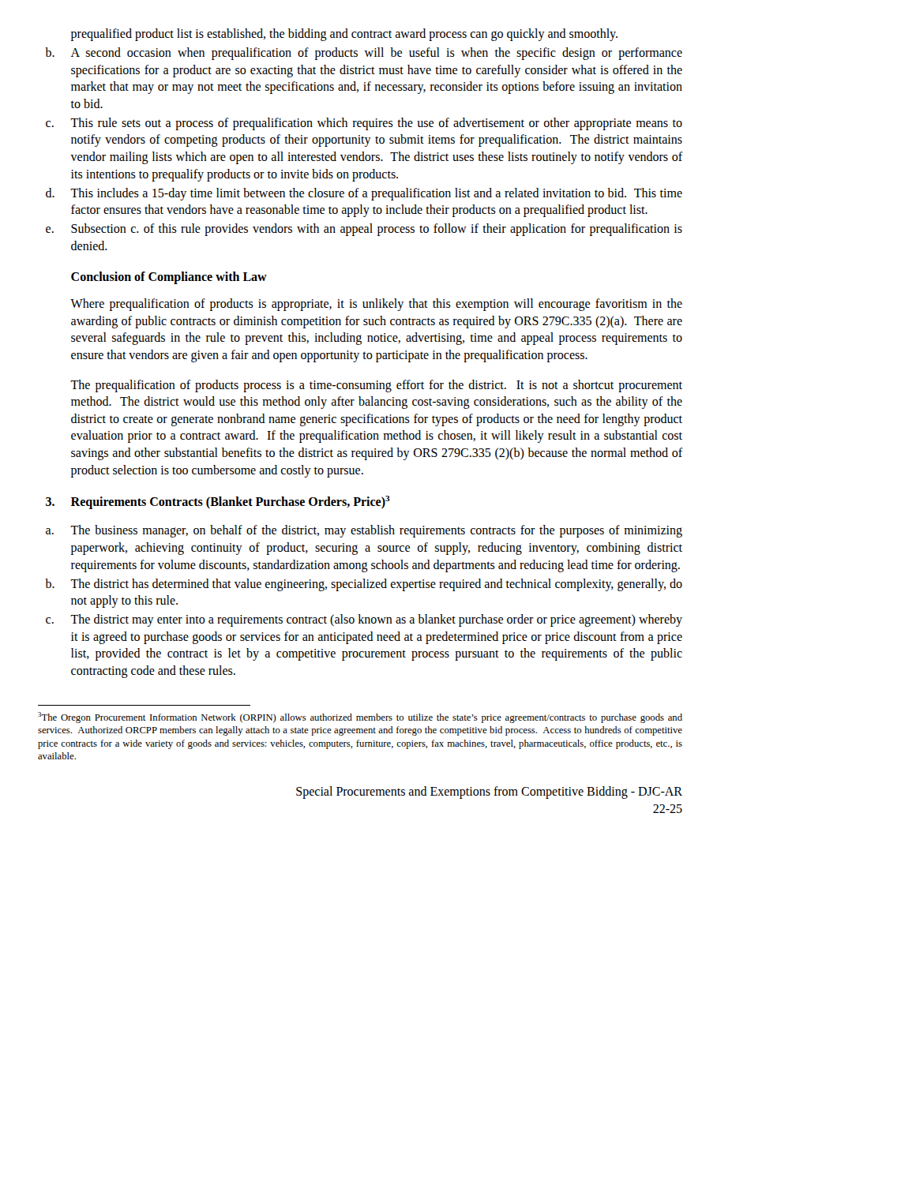prequalified product list is established, the bidding and contract award process can go quickly and smoothly.
b. A second occasion when prequalification of products will be useful is when the specific design or performance specifications for a product are so exacting that the district must have time to carefully consider what is offered in the market that may or may not meet the specifications and, if necessary, reconsider its options before issuing an invitation to bid.
c. This rule sets out a process of prequalification which requires the use of advertisement or other appropriate means to notify vendors of competing products of their opportunity to submit items for prequalification. The district maintains vendor mailing lists which are open to all interested vendors. The district uses these lists routinely to notify vendors of its intentions to prequalify products or to invite bids on products.
d. This includes a 15-day time limit between the closure of a prequalification list and a related invitation to bid. This time factor ensures that vendors have a reasonable time to apply to include their products on a prequalified product list.
e. Subsection c. of this rule provides vendors with an appeal process to follow if their application for prequalification is denied.
Conclusion of Compliance with Law
Where prequalification of products is appropriate, it is unlikely that this exemption will encourage favoritism in the awarding of public contracts or diminish competition for such contracts as required by ORS 279C.335 (2)(a). There are several safeguards in the rule to prevent this, including notice, advertising, time and appeal process requirements to ensure that vendors are given a fair and open opportunity to participate in the prequalification process.
The prequalification of products process is a time-consuming effort for the district. It is not a shortcut procurement method. The district would use this method only after balancing cost-saving considerations, such as the ability of the district to create or generate nonbrand name generic specifications for types of products or the need for lengthy product evaluation prior to a contract award. If the prequalification method is chosen, it will likely result in a substantial cost savings and other substantial benefits to the district as required by ORS 279C.335 (2)(b) because the normal method of product selection is too cumbersome and costly to pursue.
3. Requirements Contracts (Blanket Purchase Orders, Price)3
a. The business manager, on behalf of the district, may establish requirements contracts for the purposes of minimizing paperwork, achieving continuity of product, securing a source of supply, reducing inventory, combining district requirements for volume discounts, standardization among schools and departments and reducing lead time for ordering.
b. The district has determined that value engineering, specialized expertise required and technical complexity, generally, do not apply to this rule.
c. The district may enter into a requirements contract (also known as a blanket purchase order or price agreement) whereby it is agreed to purchase goods or services for an anticipated need at a predetermined price or price discount from a price list, provided the contract is let by a competitive procurement process pursuant to the requirements of the public contracting code and these rules.
3The Oregon Procurement Information Network (ORPIN) allows authorized members to utilize the state’s price agreement/contracts to purchase goods and services. Authorized ORCPP members can legally attach to a state price agreement and forego the competitive bid process. Access to hundreds of competitive price contracts for a wide variety of goods and services: vehicles, computers, furniture, copiers, fax machines, travel, pharmaceuticals, office products, etc., is available.
Special Procurements and Exemptions from Competitive Bidding - DJC-AR 22-25